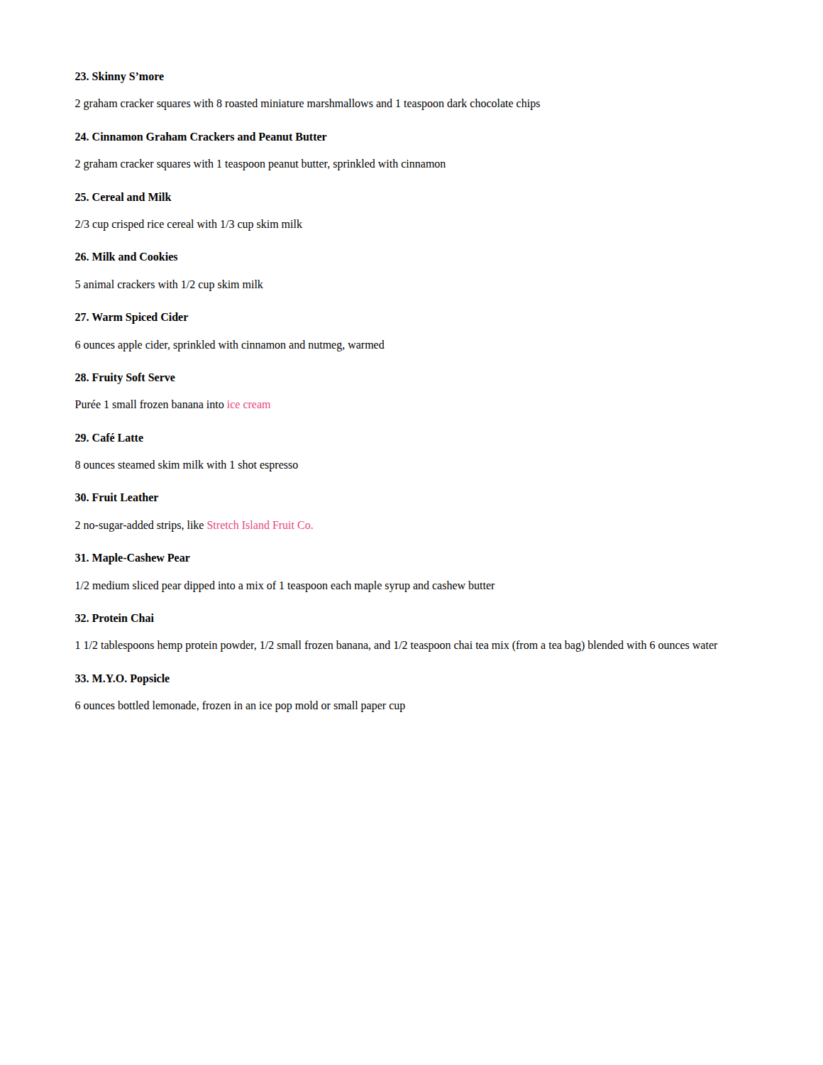23. Skinny S’more
2 graham cracker squares with 8 roasted miniature marshmallows and 1 teaspoon dark chocolate chips
24. Cinnamon Graham Crackers and Peanut Butter
2 graham cracker squares with 1 teaspoon peanut butter, sprinkled with cinnamon
25. Cereal and Milk
2/3 cup crisped rice cereal with 1/3 cup skim milk
26. Milk and Cookies
5 animal crackers with 1/2 cup skim milk
27. Warm Spiced Cider
6 ounces apple cider, sprinkled with cinnamon and nutmeg, warmed
28. Fruity Soft Serve
Purée 1 small frozen banana into ice cream
29. Café Latte
8 ounces steamed skim milk with 1 shot espresso
30. Fruit Leather
2 no-sugar-added strips, like Stretch Island Fruit Co.
31. Maple-Cashew Pear
1/2 medium sliced pear dipped into a mix of 1 teaspoon each maple syrup and cashew butter
32. Protein Chai
1 1/2 tablespoons hemp protein powder, 1/2 small frozen banana, and 1/2 teaspoon chai tea mix (from a tea bag) blended with 6 ounces water
33. M.Y.O. Popsicle
6 ounces bottled lemonade, frozen in an ice pop mold or small paper cup